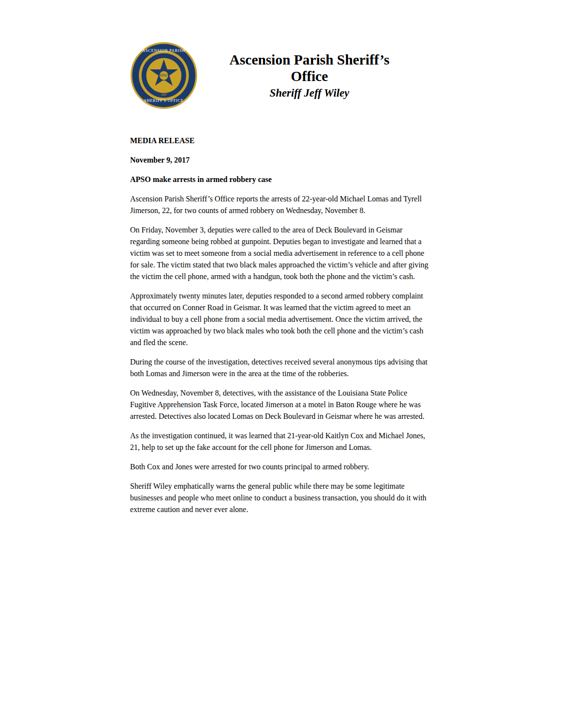APSO ASCENSION PARISH SHERIFF'S OFFICE 1807
Ascension Parish Sheriff’s Office
Sheriff Jeff Wiley
MEDIA RELEASE
November 9, 2017
APSO make arrests in armed robbery case
Ascension Parish Sheriff’s Office reports the arrests of 22-year-old Michael Lomas and Tyrell Jimerson, 22, for two counts of armed robbery on Wednesday, November 8.
On Friday, November 3, deputies were called to the area of Deck Boulevard in Geismar regarding someone being robbed at gunpoint. Deputies began to investigate and learned that a victim was set to meet someone from a social media advertisement in reference to a cell phone for sale. The victim stated that two black males approached the victim’s vehicle and after giving the victim the cell phone, armed with a handgun, took both the phone and the victim’s cash.
Approximately twenty minutes later, deputies responded to a second armed robbery complaint that occurred on Conner Road in Geismar. It was learned that the victim agreed to meet an individual to buy a cell phone from a social media advertisement. Once the victim arrived, the victim was approached by two black males who took both the cell phone and the victim’s cash and fled the scene.
During the course of the investigation, detectives received several anonymous tips advising that both Lomas and Jimerson were in the area at the time of the robberies.
On Wednesday, November 8, detectives, with the assistance of the Louisiana State Police Fugitive Apprehension Task Force, located Jimerson at a motel in Baton Rouge where he was arrested. Detectives also located Lomas on Deck Boulevard in Geismar where he was arrested.
As the investigation continued, it was learned that 21-year-old Kaitlyn Cox and Michael Jones, 21, help to set up the fake account for the cell phone for Jimerson and Lomas.
Both Cox and Jones were arrested for two counts principal to armed robbery.
Sheriff Wiley emphatically warns the general public while there may be some legitimate businesses and people who meet online to conduct a business transaction, you should do it with extreme caution and never ever alone.